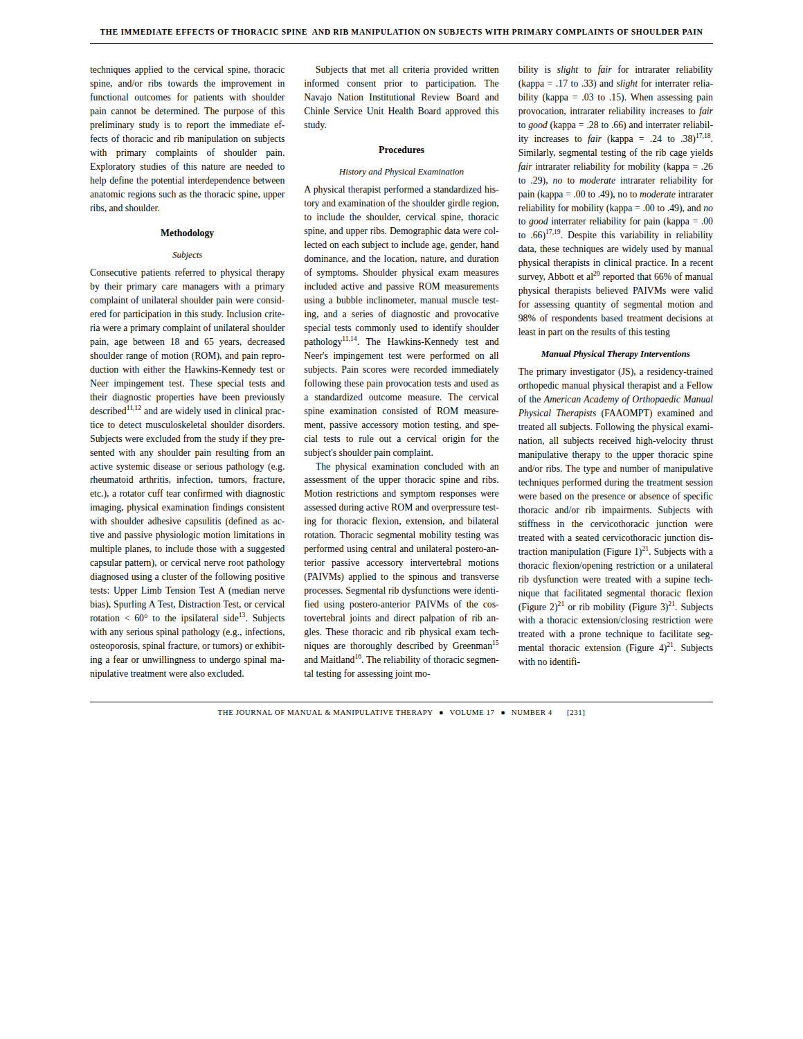The Immediate Effects of Thoracic Spine and Rib Manipulation on Subjects with Primary Complaints of Shoulder Pain
techniques applied to the cervical spine, thoracic spine, and/or ribs towards the improvement in functional outcomes for patients with shoulder pain cannot be determined. The purpose of this preliminary study is to report the immediate effects of thoracic and rib manipulation on subjects with primary complaints of shoulder pain. Exploratory studies of this nature are needed to help define the potential interdependence between anatomic regions such as the thoracic spine, upper ribs, and shoulder.
Methodology
Subjects
Consecutive patients referred to physical therapy by their primary care managers with a primary complaint of unilateral shoulder pain were considered for participation in this study. Inclusion criteria were a primary complaint of unilateral shoulder pain, age between 18 and 65 years, decreased shoulder range of motion (ROM), and pain reproduction with either the Hawkins-Kennedy test or Neer impingement test. These special tests and their diagnostic properties have been previously described11,12 and are widely used in clinical practice to detect musculoskeletal shoulder disorders. Subjects were excluded from the study if they presented with any shoulder pain resulting from an active systemic disease or serious pathology (e.g. rheumatoid arthritis, infection, tumors, fracture, etc.), a rotator cuff tear confirmed with diagnostic imaging, physical examination findings consistent with shoulder adhesive capsulitis (defined as active and passive physiologic motion limitations in multiple planes, to include those with a suggested capsular pattern), or cervical nerve root pathology diagnosed using a cluster of the following positive tests: Upper Limb Tension Test A (median nerve bias), Spurling A Test, Distraction Test, or cervical rotation < 60° to the ipsilateral side13. Subjects with any serious spinal pathology (e.g., infections, osteoporosis, spinal fracture, or tumors) or exhibiting a fear or unwillingness to undergo spinal manipulative treatment were also excluded.
Subjects that met all criteria provided written informed consent prior to participation. The Navajo Nation Institutional Review Board and Chinle Service Unit Health Board approved this study.
Procedures
History and Physical Examination
A physical therapist performed a standardized history and examination of the shoulder girdle region, to include the shoulder, cervical spine, thoracic spine, and upper ribs. Demographic data were collected on each subject to include age, gender, hand dominance, and the location, nature, and duration of symptoms. Shoulder physical exam measures included active and passive ROM measurements using a bubble inclinometer, manual muscle testing, and a series of diagnostic and provocative special tests commonly used to identify shoulder pathology11,14. The Hawkins-Kennedy test and Neer's impingement test were performed on all subjects. Pain scores were recorded immediately following these pain provocation tests and used as a standardized outcome measure. The cervical spine examination consisted of ROM measurement, passive accessory motion testing, and special tests to rule out a cervical origin for the subject's shoulder pain complaint.
The physical examination concluded with an assessment of the upper thoracic spine and ribs. Motion restrictions and symptom responses were assessed during active ROM and overpressure testing for thoracic flexion, extension, and bilateral rotation. Thoracic segmental mobility testing was performed using central and unilateral postero-anterior passive accessory intervertebral motions (PAIVMs) applied to the spinous and transverse processes. Segmental rib dysfunctions were identified using postero-anterior PAIVMs of the costovertebral joints and direct palpation of rib angles. These thoracic and rib physical exam techniques are thoroughly described by Greenman15 and Maitland16. The reliability of thoracic segmental testing for assessing joint mo-
bility is slight to fair for intrarater reliability (kappa = .17 to .33) and slight for interrater reliability (kappa = .03 to .15). When assessing pain provocation, intrarater reliability increases to fair to good (kappa = .28 to .66) and interrater reliability increases to fair (kappa = .24 to .38)17,18. Similarly, segmental testing of the rib cage yields fair intrarater reliability for mobility (kappa = .26 to .29), no to moderate intrarater reliability for pain (kappa = .00 to .49), no to moderate intrarater reliability for mobility (kappa = .00 to .49), and no to good interrater reliability for pain (kappa = .00 to .66)17,19. Despite this variability in reliability data, these techniques are widely used by manual physical therapists in clinical practice. In a recent survey, Abbott et al20 reported that 66% of manual physical therapists believed PAIVMs were valid for assessing quantity of segmental motion and 98% of respondents based treatment decisions at least in part on the results of this testing
Manual Physical Therapy Interventions
The primary investigator (JS), a residency-trained orthopedic manual physical therapist and a Fellow of the American Academy of Orthopaedic Manual Physical Therapists (FAAOMPT) examined and treated all subjects. Following the physical examination, all subjects received high-velocity thrust manipulative therapy to the upper thoracic spine and/or ribs. The type and number of manipulative techniques performed during the treatment session were based on the presence or absence of specific thoracic and/or rib impairments. Subjects with stiffness in the cervicothoracic junction were treated with a seated cervicothoracic junction distraction manipulation (Figure 1)21. Subjects with a thoracic flexion/opening restriction or a unilateral rib dysfunction were treated with a supine technique that facilitated segmental thoracic flexion (Figure 2)21 or rib mobility (Figure 3)21. Subjects with a thoracic extension/closing restriction were treated with a prone technique to facilitate segmental thoracic extension (Figure 4)21. Subjects with no identifi-
The Journal of Manual & Manipulative Therapy ■ Volume 17 ■ Number 4 [231]